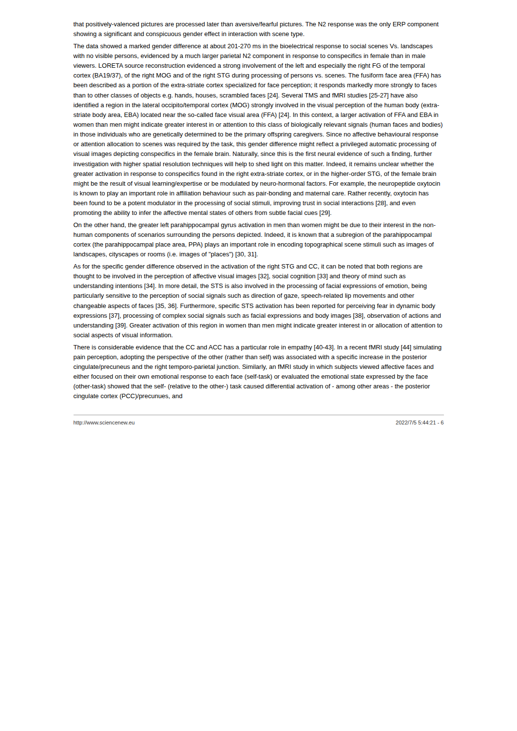that positively-valenced pictures are processed later than aversive/fearful pictures. The N2 response was the only ERP component showing a significant and conspicuous gender effect in interaction with scene type.
The data showed a marked gender difference at about 201-270 ms in the bioelectrical response to social scenes Vs. landscapes with no visible persons, evidenced by a much larger parietal N2 component in response to conspecifics in female than in male viewers. LORETA source reconstruction evidenced a strong involvement of the left and especially the right FG of the temporal cortex (BA19/37), of the right MOG and of the right STG during processing of persons vs. scenes. The fusiform face area (FFA) has been described as a portion of the extra-striate cortex specialized for face perception; it responds markedly more strongly to faces than to other classes of objects e.g. hands, houses, scrambled faces [24]. Several TMS and fMRI studies [25-27] have also identified a region in the lateral occipito/temporal cortex (MOG) strongly involved in the visual perception of the human body (extra-striate body area, EBA) located near the so-called face visual area (FFA) [24]. In this context, a larger activation of FFA and EBA in women than men might indicate greater interest in or attention to this class of biologically relevant signals (human faces and bodies) in those individuals who are genetically determined to be the primary offspring caregivers. Since no affective behavioural response or attention allocation to scenes was required by the task, this gender difference might reflect a privileged automatic processing of visual images depicting conspecifics in the female brain. Naturally, since this is the first neural evidence of such a finding, further investigation with higher spatial resolution techniques will help to shed light on this matter. Indeed, it remains unclear whether the greater activation in response to conspecifics found in the right extra-striate cortex, or in the higher-order STG, of the female brain might be the result of visual learning/expertise or be modulated by neuro-hormonal factors. For example, the neuropeptide oxytocin is known to play an important role in affiliation behaviour such as pair-bonding and maternal care. Rather recently, oxytocin has been found to be a potent modulator in the processing of social stimuli, improving trust in social interactions [28], and even promoting the ability to infer the affective mental states of others from subtle facial cues [29].
On the other hand, the greater left parahippocampal gyrus activation in men than women might be due to their interest in the non-human components of scenarios surrounding the persons depicted. Indeed, it is known that a subregion of the parahippocampal cortex (the parahippocampal place area, PPA) plays an important role in encoding topographical scene stimuli such as images of landscapes, cityscapes or rooms (i.e. images of "places") [30, 31].
As for the specific gender difference observed in the activation of the right STG and CC, it can be noted that both regions are thought to be involved in the perception of affective visual images [32], social cognition [33] and theory of mind such as understanding intentions [34]. In more detail, the STS is also involved in the processing of facial expressions of emotion, being particularly sensitive to the perception of social signals such as direction of gaze, speech-related lip movements and other changeable aspects of faces [35, 36]. Furthermore, specific STS activation has been reported for perceiving fear in dynamic body expressions [37], processing of complex social signals such as facial expressions and body images [38], observation of actions and understanding [39]. Greater activation of this region in women than men might indicate greater interest in or allocation of attention to social aspects of visual information.
There is considerable evidence that the CC and ACC has a particular role in empathy [40-43]. In a recent fMRI study [44] simulating pain perception, adopting the perspective of the other (rather than self) was associated with a specific increase in the posterior cingulate/precuneus and the right temporo-parietal junction. Similarly, an fMRI study in which subjects viewed affective faces and either focused on their own emotional response to each face (self-task) or evaluated the emotional state expressed by the face (other-task) showed that the self- (relative to the other-) task caused differential activation of - among other areas - the posterior cingulate cortex (PCC)/precunues, and
http://www.sciencenew.eu 2022/7/5 5:44:21 - 6